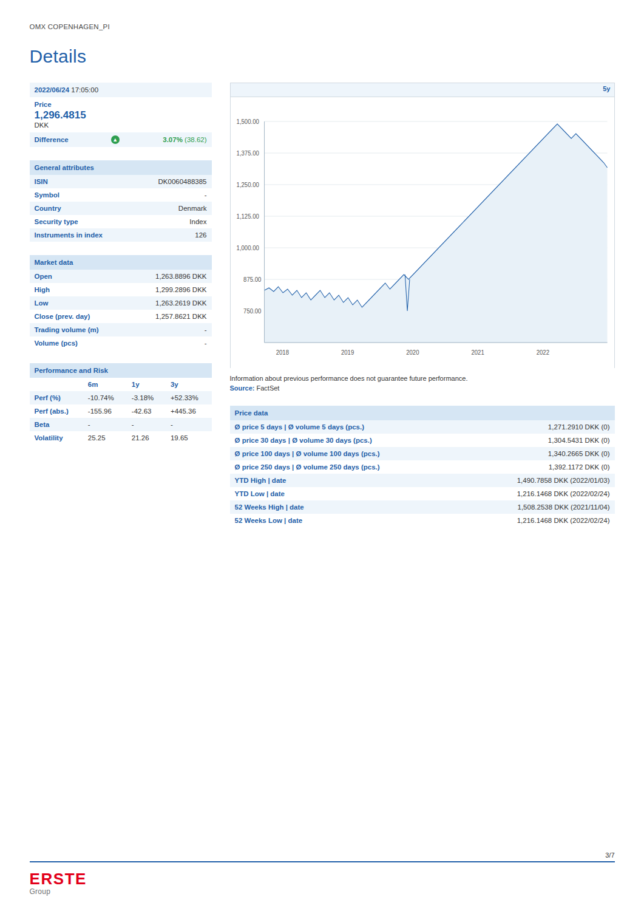OMX COPENHAGEN_PI
Details
2022/06/24 17:05:00
Price
1,296.4815
DKK
Difference ▲ 3.07% (38.62)
General attributes
| ISIN | DK0060488385 |
| Symbol | - |
| Country | Denmark |
| Security type | Index |
| Instruments in index | 126 |
Market data
| Open | 1,263.8896 DKK |
| High | 1,299.2896 DKK |
| Low | 1,263.2619 DKK |
| Close (prev. day) | 1,257.8621 DKK |
| Trading volume (m) | - |
| Volume (pcs) | - |
Performance and Risk
| | 6m | 1y | 3y |
| --- | --- | --- | --- |
| Perf (%) | -10.74% | -3.18% | +52.33% |
| Perf (abs.) | -155.96 | -42.63 | +445.36 |
| Beta | - | - | - |
| Volatility | 25.25 | 21.26 | 19.65 |
5y
1,500.00 1,375.00 1,250.00 1,125.00 1,000.00 875.00 750.00 2018 2019 2020 2021 2022
Information about previous performance does not guarantee future performance.
Source: FactSet
Price data
| Ø price 5 days / Ø volume 5 days (pcs.) | 1,271.2910 DKK (0) |
| Ø price 30 days / Ø volume 30 days (pcs.) | 1,304.5431 DKK (0) |
| Ø price 100 days / Ø volume 100 days (pcs.) | 1,340.2665 DKK (0) |
| Ø price 250 days / Ø volume 250 days (pcs.) | 1,392.1172 DKK (0) |
| YTD High / date | 1,490.7858 DKK (2022/01/03) |
| YTD Low / date | 1,216.1468 DKK (2022/02/24) |
| 52 Weeks High / date | 1,508.2538 DKK (2021/11/04) |
| 52 Weeks Low / date | 1,216.1468 DKK (2022/02/24) |
3/7
ERSTE
Group